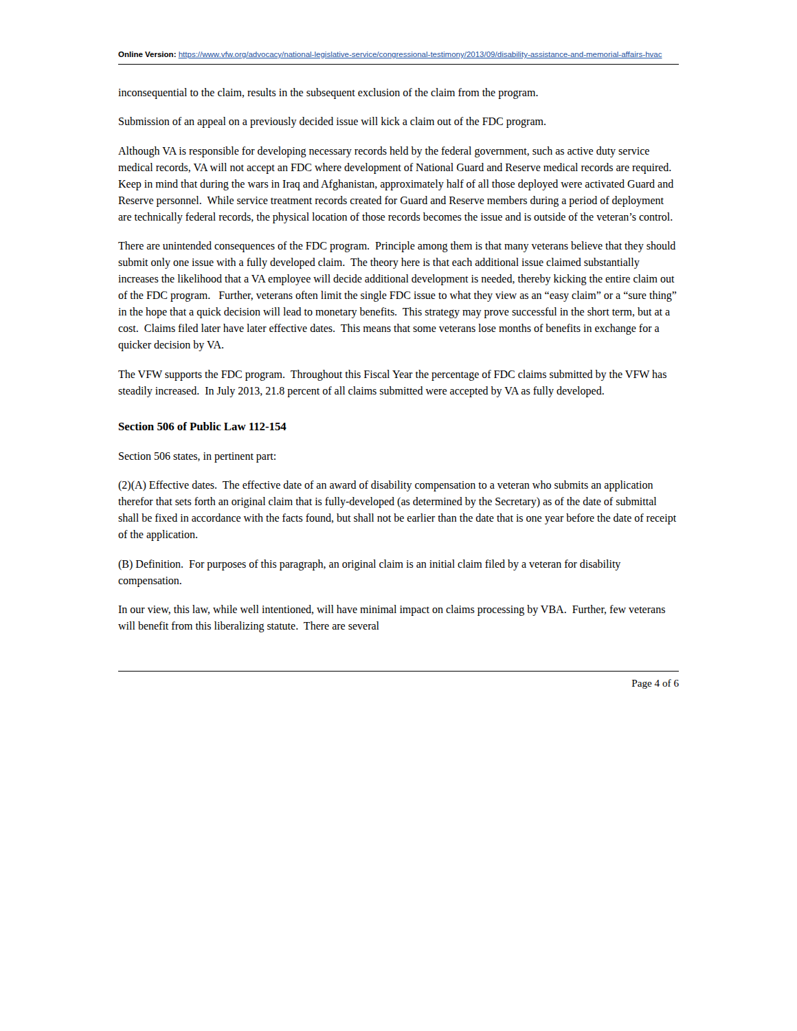Online Version: https://www.vfw.org/advocacy/national-legislative-service/congressional-testimony/2013/09/disability-assistance-and-memorial-affairs-hvac
inconsequential to the claim, results in the subsequent exclusion of the claim from the program.
Submission of an appeal on a previously decided issue will kick a claim out of the FDC program.
Although VA is responsible for developing necessary records held by the federal government, such as active duty service medical records, VA will not accept an FDC where development of National Guard and Reserve medical records are required. Keep in mind that during the wars in Iraq and Afghanistan, approximately half of all those deployed were activated Guard and Reserve personnel. While service treatment records created for Guard and Reserve members during a period of deployment are technically federal records, the physical location of those records becomes the issue and is outside of the veteran’s control.
There are unintended consequences of the FDC program. Principle among them is that many veterans believe that they should submit only one issue with a fully developed claim. The theory here is that each additional issue claimed substantially increases the likelihood that a VA employee will decide additional development is needed, thereby kicking the entire claim out of the FDC program. Further, veterans often limit the single FDC issue to what they view as an “easy claim” or a “sure thing” in the hope that a quick decision will lead to monetary benefits. This strategy may prove successful in the short term, but at a cost. Claims filed later have later effective dates. This means that some veterans lose months of benefits in exchange for a quicker decision by VA.
The VFW supports the FDC program. Throughout this Fiscal Year the percentage of FDC claims submitted by the VFW has steadily increased. In July 2013, 21.8 percent of all claims submitted were accepted by VA as fully developed.
Section 506 of Public Law 112-154
Section 506 states, in pertinent part:
(2)(A) Effective dates. The effective date of an award of disability compensation to a veteran who submits an application therefor that sets forth an original claim that is fully-developed (as determined by the Secretary) as of the date of submittal shall be fixed in accordance with the facts found, but shall not be earlier than the date that is one year before the date of receipt of the application.
(B) Definition. For purposes of this paragraph, an original claim is an initial claim filed by a veteran for disability compensation.
In our view, this law, while well intentioned, will have minimal impact on claims processing by VBA. Further, few veterans will benefit from this liberalizing statute. There are several
Page 4 of 6